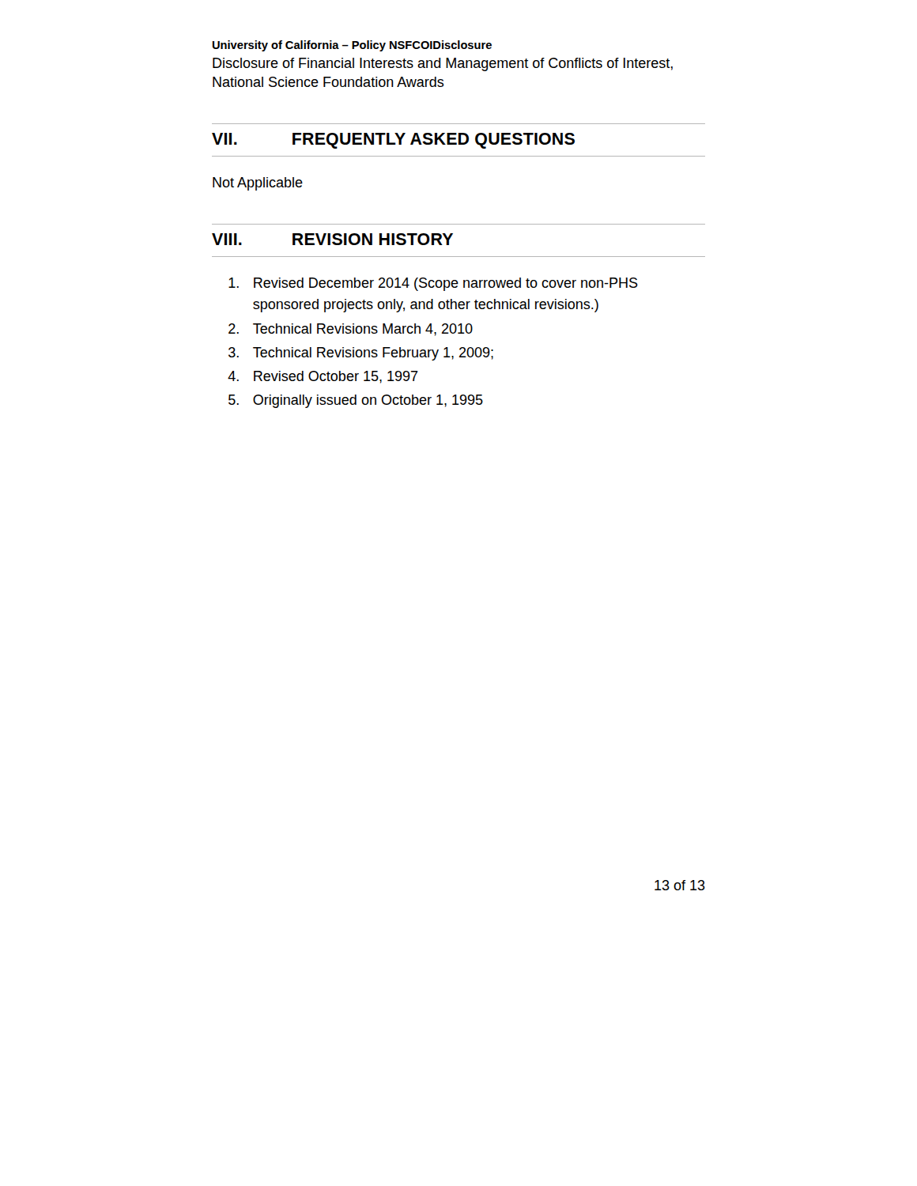University of California – Policy NSFCOIDisclosure
Disclosure of Financial Interests and Management of Conflicts of Interest, National Science Foundation Awards
VII. FREQUENTLY ASKED QUESTIONS
Not Applicable
VIII. REVISION HISTORY
Revised December 2014 (Scope narrowed to cover non-PHS sponsored projects only, and other technical revisions.)
Technical Revisions March 4, 2010
Technical Revisions February 1, 2009;
Revised October 15, 1997
Originally issued on October 1, 1995
13 of 13